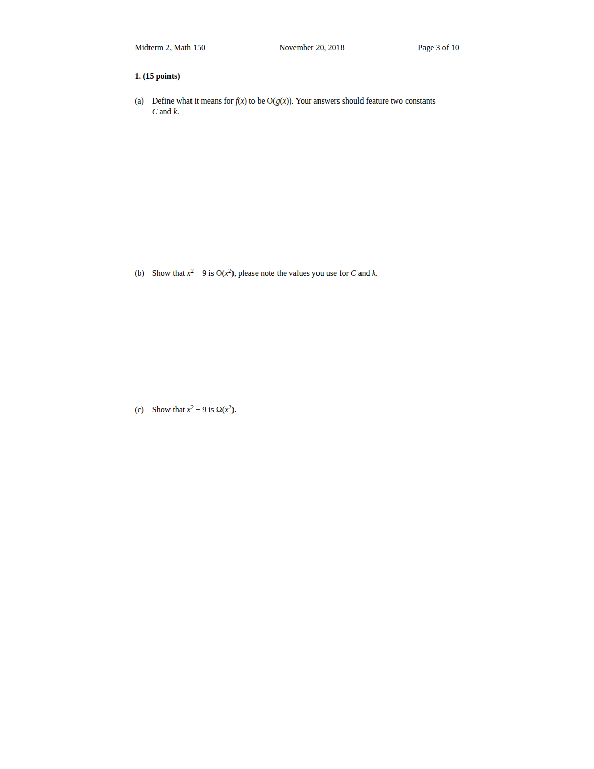Midterm 2, Math 150 November 20, 2018 Page 3 of 10
1. (15 points)
(a)
Define what it means for f(x) to be O(g(x)). Your answers should feature two constants C and k.
(b)
Show that x2 − 9 is O(x2), please note the values you use for C and k.
(c)
Show that x2 − 9 is Ω(x2).